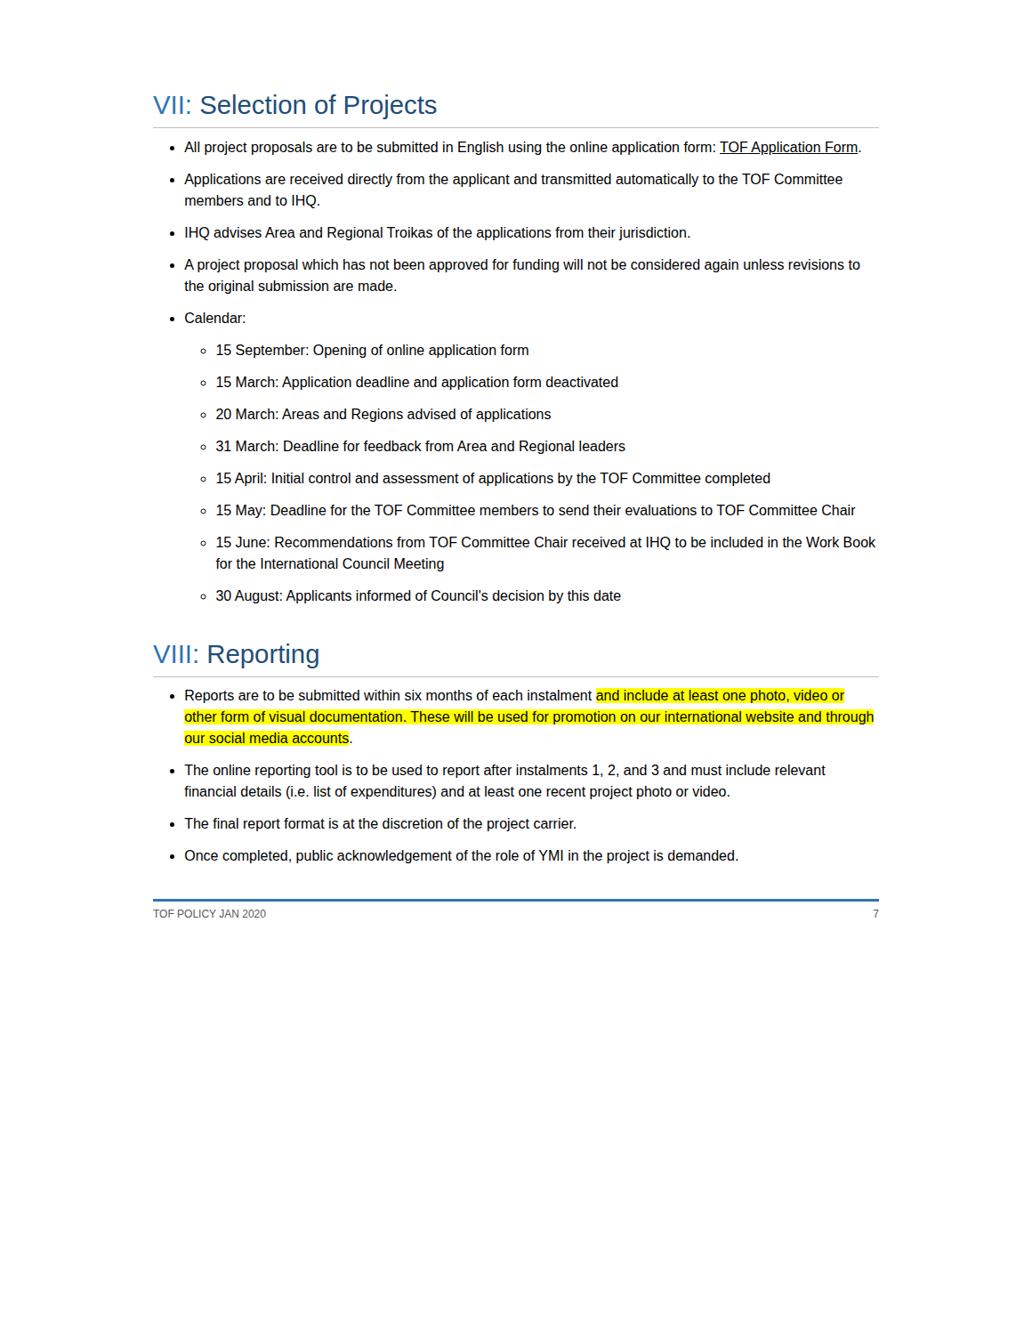VII: Selection of Projects
All project proposals are to be submitted in English using the online application form: TOF Application Form.
Applications are received directly from the applicant and transmitted automatically to the TOF Committee members and to IHQ.
IHQ advises Area and Regional Troikas of the applications from their jurisdiction.
A project proposal which has not been approved for funding will not be considered again unless revisions to the original submission are made.
Calendar:
15 September: Opening of online application form
15 March: Application deadline and application form deactivated
20 March: Areas and Regions advised of applications
31 March: Deadline for feedback from Area and Regional leaders
15 April: Initial control and assessment of applications by the TOF Committee completed
15 May: Deadline for the TOF Committee members to send their evaluations to TOF Committee Chair
15 June: Recommendations from TOF Committee Chair received at IHQ to be included in the Work Book for the International Council Meeting
30 August: Applicants informed of Council's decision by this date
VIII: Reporting
Reports are to be submitted within six months of each instalment and include at least one photo, video or other form of visual documentation. These will be used for promotion on our international website and through our social media accounts.
The online reporting tool is to be used to report after instalments 1, 2, and 3 and must include relevant financial details (i.e. list of expenditures) and at least one recent project photo or video.
The final report format is at the discretion of the project carrier.
Once completed, public acknowledgement of the role of YMI in the project is demanded.
TOF POLICY JAN 2020 7